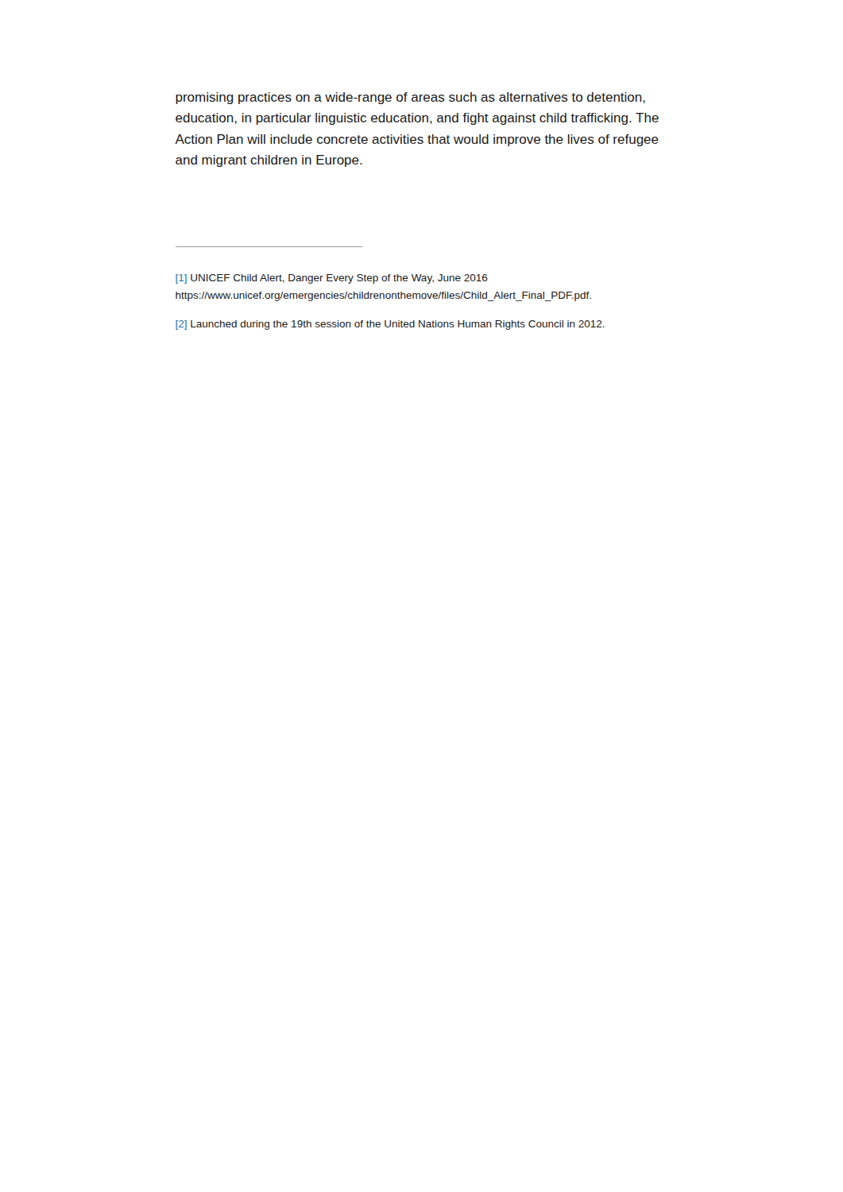promising practices on a wide-range of areas such as alternatives to detention, education, in particular linguistic education, and fight against child trafficking. The Action Plan will include concrete activities that would improve the lives of refugee and migrant children in Europe.
[1] UNICEF Child Alert, Danger Every Step of the Way, June 2016 https://www.unicef.org/emergencies/childrenonthemove/files/Child_Alert_Final_PDF.pdf.
[2] Launched during the 19th session of the United Nations Human Rights Council in 2012.